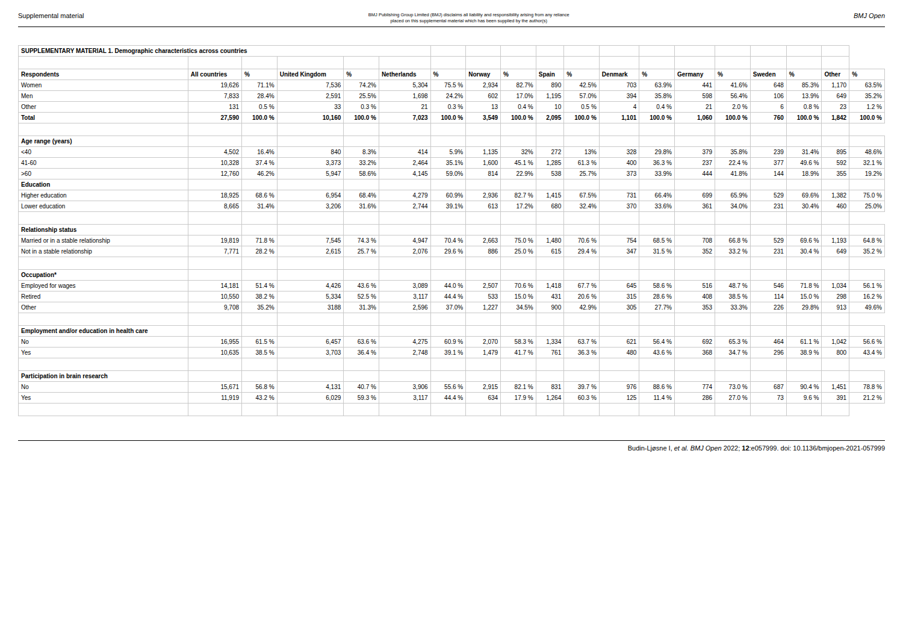Supplemental material
BMJ Publishing Group Limited (BMJ) disclaims all liability and responsibility arising from any reliance
placed on this supplemental material which has been supplied by the author(s)
BMJ Open
| SUPPLEMENTARY MATERIAL 1. Demographic characteristics across countries | | | | | | | | | | | | |
| Respondents | All countries | % | United Kingdom | % | Netherlands | % | Norway | % | Spain | % | Denmark | % | Germany | % | Sweden | % | Other | % |
| Women | 19,626 | 71.1% | 7,536 | 74.2% | 5,304 | 75.5 % | 2,934 | 82.7% | 890 | 42.5% | 703 | 63.9% | 441 | 41.6% | 648 | 85.3% | 1,170 | 63.5% |
| Men | 7,833 | 28.4% | 2,591 | 25.5% | 1,698 | 24.2% | 602 | 17.0% | 1,195 | 57.0% | 394 | 35.8% | 598 | 56.4% | 106 | 13.9% | 649 | 35.2% |
| Other | 131 | 0.5 % | 33 | 0.3 % | 21 | 0.3 % | 13 | 0.4 % | 10 | 0.5 % | 4 | 0.4 % | 21 | 2.0 % | 6 | 0.8 % | 23 | 1.2 % |
| Total | 27,590 | 100.0 % | 10,160 | 100.0 % | 7,023 | 100.0 % | 3,549 | 100.0 % | 2,095 | 100.0 % | 1,101 | 100.0 % | 1,060 | 100.0 % | 760 | 100.0 % | 1,842 | 100.0 % |
| Age range (years) | | | | | | | | | | | | | | | | | | |
| <40 | 4,502 | 16.4% | 840 | 8.3% | 414 | 5.9% | 1,135 | 32% | 272 | 13% | 328 | 29.8% | 379 | 35.8% | 239 | 31.4% | 895 | 48.6% |
| 41-60 | 10,328 | 37.4 % | 3,373 | 33.2% | 2,464 | 35.1% | 1,600 | 45.1 % | 1,285 | 61.3 % | 400 | 36.3 % | 237 | 22.4 % | 377 | 49.6 % | 592 | 32.1 % |
| >60 | 12,760 | 46.2% | 5,947 | 58.6% | 4,145 | 59.0% | 814 | 22.9% | 538 | 25.7% | 373 | 33.9% | 444 | 41.8% | 144 | 18.9% | 355 | 19.2% |
| Education | | | | | | | | | | | | | | | | | | |
| Higher education | 18,925 | 68.6 % | 6,954 | 68.4% | 4,279 | 60.9% | 2,936 | 82.7 % | 1,415 | 67.5% | 731 | 66.4% | 699 | 65.9% | 529 | 69.6% | 1,382 | 75.0 % |
| Lower education | 8,665 | 31.4% | 3,206 | 31.6% | 2,744 | 39.1% | 613 | 17.2% | 680 | 32.4% | 370 | 33.6% | 361 | 34.0% | 231 | 30.4% | 460 | 25.0% |
| Relationship status | | | | | | | | | | | | | | | | | | |
| Married or in a stable relationship | 19,819 | 71.8 % | 7,545 | 74.3 % | 4,947 | 70.4 % | 2,663 | 75.0 % | 1,480 | 70.6 % | 754 | 68.5 % | 708 | 66.8 % | 529 | 69.6 % | 1,193 | 64.8 % |
| Not in a stable relationship | 7,771 | 28.2 % | 2,615 | 25.7 % | 2,076 | 29.6 % | 886 | 25.0 % | 615 | 29.4 % | 347 | 31.5 % | 352 | 33.2 % | 231 | 30.4 % | 649 | 35.2 % |
| Occupation* | | | | | | | | | | | | | | | | | | |
| Employed for wages | 14,181 | 51.4 % | 4,426 | 43.6 % | 3,089 | 44.0 % | 2,507 | 70.6 % | 1,418 | 67.7 % | 645 | 58.6 % | 516 | 48.7 % | 546 | 71.8 % | 1,034 | 56.1 % |
| Retired | 10,550 | 38.2 % | 5,334 | 52.5 % | 3,117 | 44.4 % | 533 | 15.0 % | 431 | 20.6 % | 315 | 28.6 % | 408 | 38.5 % | 114 | 15.0 % | 298 | 16.2 % |
| Other | 9,708 | 35.2% | 3188 | 31.3% | 2,596 | 37.0% | 1,227 | 34.5% | 900 | 42.9% | 305 | 27.7% | 353 | 33.3% | 226 | 29.8% | 913 | 49.6% |
| Employment and/or education in health care | | | | | | | | | | | | | | | | | | |
| No | 16,955 | 61.5 % | 6,457 | 63.6 % | 4,275 | 60.9 % | 2,070 | 58.3 % | 1,334 | 63.7 % | 621 | 56.4 % | 692 | 65.3 % | 464 | 61.1 % | 1,042 | 56.6 % |
| Yes | 10,635 | 38.5 % | 3,703 | 36.4 % | 2,748 | 39.1 % | 1,479 | 41.7 % | 761 | 36.3 % | 480 | 43.6 % | 368 | 34.7 % | 296 | 38.9 % | 800 | 43.4 % |
| Participation in brain research | | | | | | | | | | | | | | | | | | |
| No | 15,671 | 56.8 % | 4,131 | 40.7 % | 3,906 | 55.6 % | 2,915 | 82.1 % | 831 | 39.7 % | 976 | 88.6 % | 774 | 73.0 % | 687 | 90.4 % | 1,451 | 78.8 % |
| Yes | 11,919 | 43.2 % | 6,029 | 59.3 % | 3,117 | 44.4 % | 634 | 17.9 % | 1,264 | 60.3 % | 125 | 11.4 % | 286 | 27.0 % | 73 | 9.6 % | 391 | 21.2 % |
Budin-Ljøsne I, et al. BMJ Open 2022; 12:e057999. doi: 10.1136/bmjopen-2021-057999